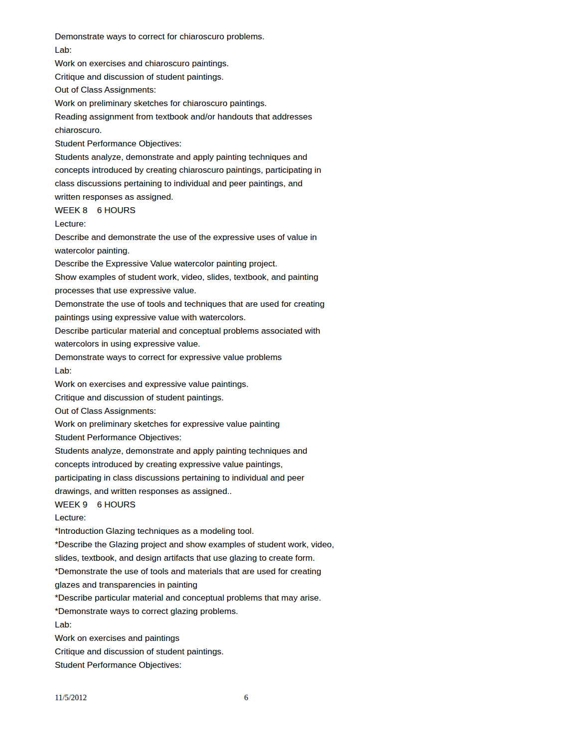Demonstrate ways to correct for chiaroscuro problems.
Lab:
Work on exercises and chiaroscuro paintings.
Critique and discussion of student paintings.
Out of Class Assignments:
Work on preliminary sketches for chiaroscuro paintings.
Reading assignment from textbook and/or handouts that addresses
chiaroscuro.
Student Performance Objectives:
Students analyze, demonstrate and apply painting techniques and
concepts introduced by creating chiaroscuro paintings, participating in
class discussions pertaining to individual and peer paintings, and
written responses as assigned.
WEEK 8 6 HOURS
Lecture:
Describe and demonstrate the use of the expressive uses of value in
watercolor painting.
Describe the Expressive Value watercolor painting project.
Show examples of student work, video, slides, textbook, and painting
processes that use expressive value.
Demonstrate the use of tools and techniques that are used for creating
paintings using expressive value with watercolors.
Describe particular material and conceptual problems associated with
watercolors in using expressive value.
Demonstrate ways to correct for expressive value problems
Lab:
Work on exercises and expressive value paintings.
Critique and discussion of student paintings.
Out of Class Assignments:
Work on preliminary sketches for expressive value painting
Student Performance Objectives:
Students analyze, demonstrate and apply painting techniques and
concepts introduced by creating expressive value paintings,
participating in class discussions pertaining to individual and peer
drawings, and written responses as assigned..
WEEK 9 6 HOURS
Lecture:
*Introduction Glazing techniques as a modeling tool.
*Describe the Glazing project and show examples of student work, video,
slides, textbook, and design artifacts that use glazing to create form.
*Demonstrate the use of tools and materials that are used for creating
glazes and transparencies in painting
*Describe particular material and conceptual problems that may arise.
*Demonstrate ways to correct glazing problems.
Lab:
Work on exercises and paintings
Critique and discussion of student paintings.
Student Performance Objectives:
11/5/2012 6